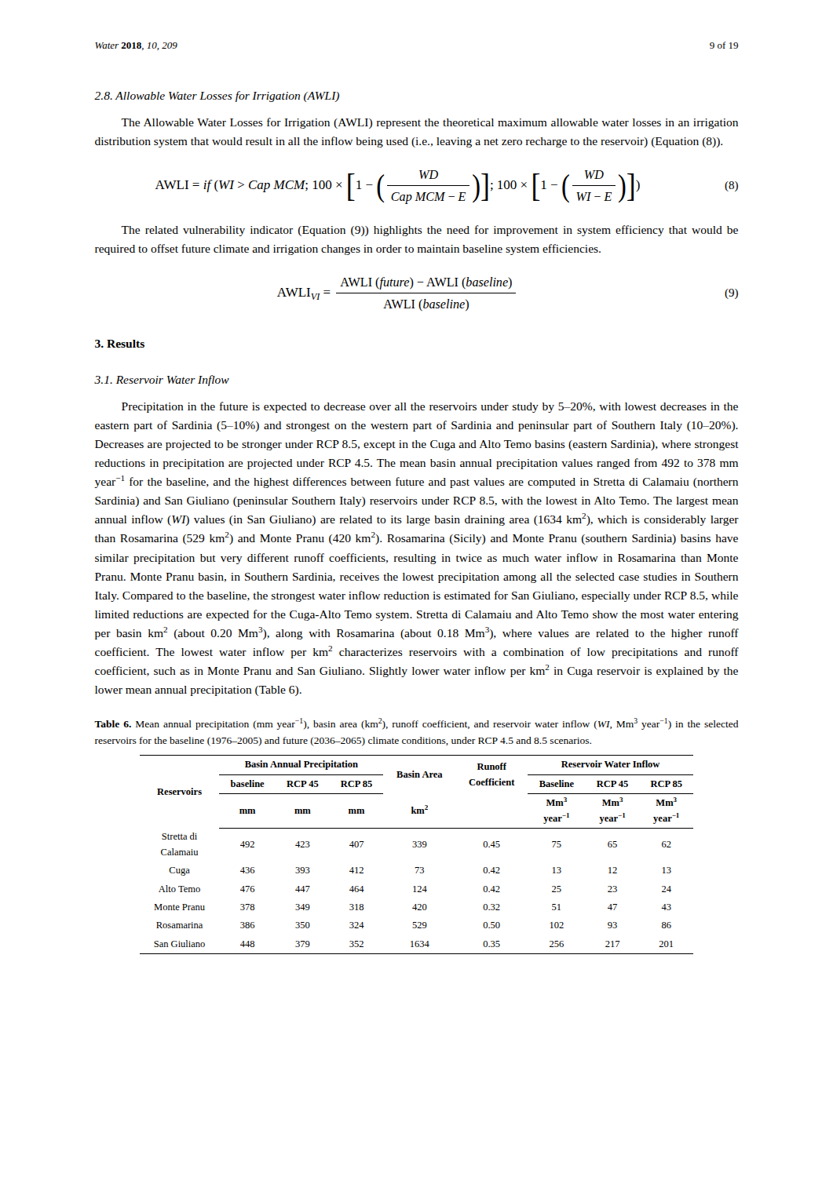Water 2018, 10, 209
9 of 19
2.8. Allowable Water Losses for Irrigation (AWLI)
The Allowable Water Losses for Irrigation (AWLI) represent the theoretical maximum allowable water losses in an irrigation distribution system that would result in all the inflow being used (i.e., leaving a net zero recharge to the reservoir) (Equation (8)).
AWLI = if (WI > Cap MCM; 100 × [1 − (WD Cap MCM − E)]; 100 × [1 − (WD WI − E)])
(8)
The related vulnerability indicator (Equation (9)) highlights the need for improvement in system efficiency that would be required to offset future climate and irrigation changes in order to maintain baseline system efficiencies.
AWLIVI = AWLI (future) − AWLI (baseline) AWLI (baseline)
(9)
3. Results
3.1. Reservoir Water Inflow
Precipitation in the future is expected to decrease over all the reservoirs under study by 5–20%, with lowest decreases in the eastern part of Sardinia (5–10%) and strongest on the western part of Sardinia and peninsular part of Southern Italy (10–20%). Decreases are projected to be stronger under RCP 8.5, except in the Cuga and Alto Temo basins (eastern Sardinia), where strongest reductions in precipitation are projected under RCP 4.5. The mean basin annual precipitation values ranged from 492 to 378 mm year−1 for the baseline, and the highest differences between future and past values are computed in Stretta di Calamaiu (northern Sardinia) and San Giuliano (peninsular Southern Italy) reservoirs under RCP 8.5, with the lowest in Alto Temo. The largest mean annual inflow (WI) values (in San Giuliano) are related to its large basin draining area (1634 km2), which is considerably larger than Rosamarina (529 km2) and Monte Pranu (420 km2). Rosamarina (Sicily) and Monte Pranu (southern Sardinia) basins have similar precipitation but very different runoff coefficients, resulting in twice as much water inflow in Rosamarina than Monte Pranu. Monte Pranu basin, in Southern Sardinia, receives the lowest precipitation among all the selected case studies in Southern Italy. Compared to the baseline, the strongest water inflow reduction is estimated for San Giuliano, especially under RCP 8.5, while limited reductions are expected for the Cuga-Alto Temo system. Stretta di Calamaiu and Alto Temo show the most water entering per basin km2 (about 0.20 Mm3), along with Rosamarina (about 0.18 Mm3), where values are related to the higher runoff coefficient. The lowest water inflow per km2 characterizes reservoirs with a combination of low precipitations and runoff coefficient, such as in Monte Pranu and San Giuliano. Slightly lower water inflow per km2 in Cuga reservoir is explained by the lower mean annual precipitation (Table 6).
Table 6. Mean annual precipitation (mm year−1), basin area (km2), runoff coefficient, and reservoir water inflow (WI, Mm3 year−1) in the selected reservoirs for the baseline (1976–2005) and future (2036–2065) climate conditions, under RCP 4.5 and 8.5 scenarios.
| Reservoirs | Basin Annual Precipitation | Basin Area | Runoff Coefficient | Reservoir Water Inflow |
| --- | --- | --- | --- | --- |
| baseline | RCP 45 | RCP 85 | Baseline | RCP 45 | RCP 85 |
| mm | mm | mm | km 2 | | Mm 3 year −1 | Mm 3 year −1 | Mm 3 year −1 |
| Stretta di Calamaiu | 492 | 423 | 407 | 339 | 0.45 | 75 | 65 | 62 |
| Cuga | 436 | 393 | 412 | 73 | 0.42 | 13 | 12 | 13 |
| Alto Temo | 476 | 447 | 464 | 124 | 0.42 | 25 | 23 | 24 |
| Monte Pranu | 378 | 349 | 318 | 420 | 0.32 | 51 | 47 | 43 |
| Rosamarina | 386 | 350 | 324 | 529 | 0.50 | 102 | 93 | 86 |
| San Giuliano | 448 | 379 | 352 | 1634 | 0.35 | 256 | 217 | 201 |